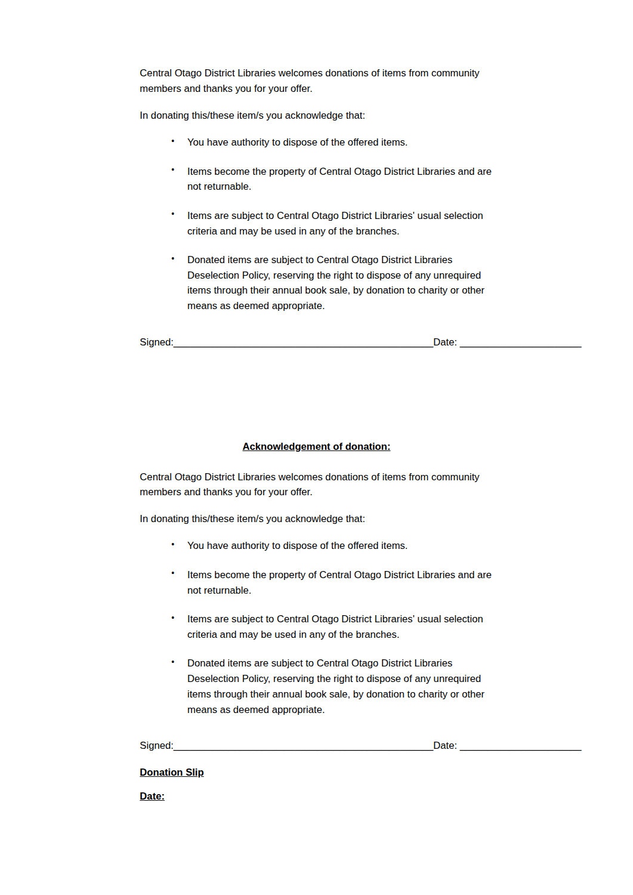Central Otago District Libraries welcomes donations of items from community members and thanks you for your offer.
In donating this/these item/s you acknowledge that:
You have authority to dispose of the offered items.
Items become the property of Central Otago District Libraries and are not returnable.
Items are subject to Central Otago District Libraries' usual selection criteria and may be used in any of the branches.
Donated items are subject to Central Otago District Libraries Deselection Policy, reserving the right to dispose of any unrequired items through their annual book sale, by donation to charity or other means as deemed appropriate.
Signed:_______________________________________________ Date: ______________________
Acknowledgement of donation:
Central Otago District Libraries welcomes donations of items from community members and thanks you for your offer.
In donating this/these item/s you acknowledge that:
You have authority to dispose of the offered items.
Items become the property of Central Otago District Libraries and are not returnable.
Items are subject to Central Otago District Libraries' usual selection criteria and may be used in any of the branches.
Donated items are subject to Central Otago District Libraries Deselection Policy, reserving the right to dispose of any unrequired items through their annual book sale, by donation to charity or other means as deemed appropriate.
Signed:_______________________________________________ Date: ______________________
Donation Slip
Date: